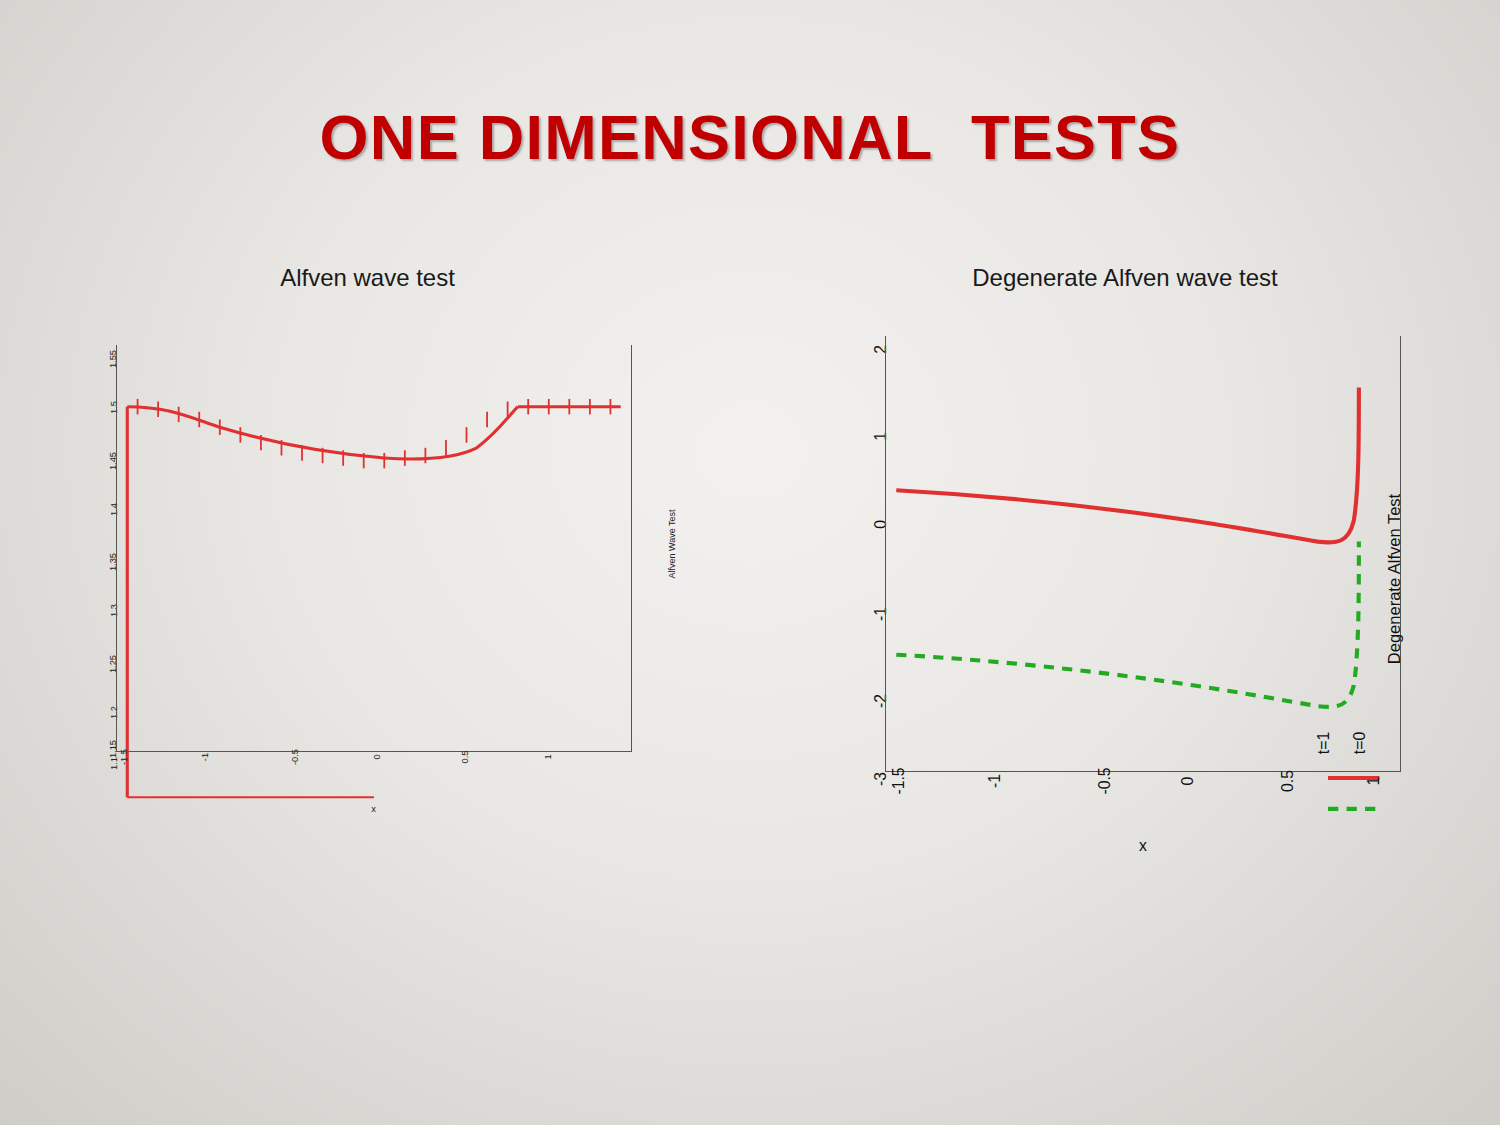ONE DIMENSIONAL TESTS
Alfven wave test
1.55 1.5 1.45 1.4 1.35 1.3 1.25 1.2 1.15 1.1
-1.5 -1 -0.5 0 0.5 1
x
Alfven Wave Test
Degenerate Alfven wave test
2 1 0 -1 -2 -3
-1.5 -1 -0.5 0 0.5 1
x
t=0
t=1
Degenerate Alfven Test